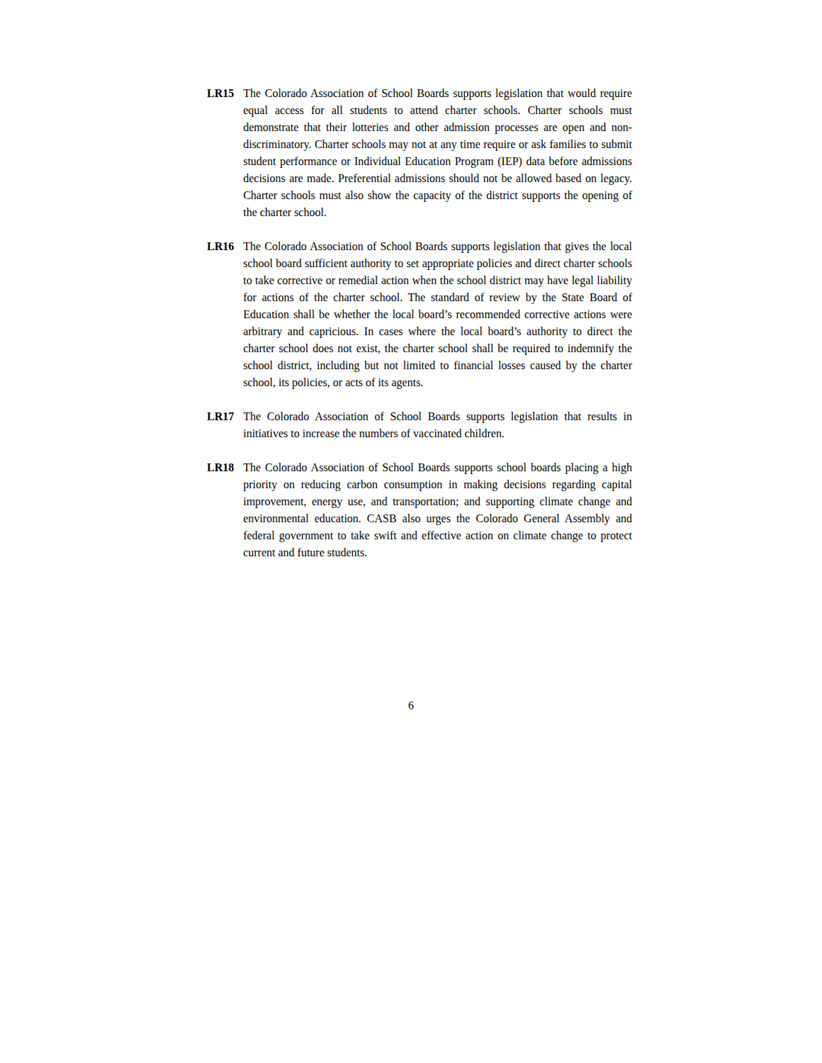LR15
The Colorado Association of School Boards supports legislation that would require equal access for all students to attend charter schools. Charter schools must demonstrate that their lotteries and other admission processes are open and non-discriminatory. Charter schools may not at any time require or ask families to submit student performance or Individual Education Program (IEP) data before admissions decisions are made. Preferential admissions should not be allowed based on legacy. Charter schools must also show the capacity of the district supports the opening of the charter school.
LR16
The Colorado Association of School Boards supports legislation that gives the local school board sufficient authority to set appropriate policies and direct charter schools to take corrective or remedial action when the school district may have legal liability for actions of the charter school. The standard of review by the State Board of Education shall be whether the local board’s recommended corrective actions were arbitrary and capricious. In cases where the local board’s authority to direct the charter school does not exist, the charter school shall be required to indemnify the school district, including but not limited to financial losses caused by the charter school, its policies, or acts of its agents.
LR17
The Colorado Association of School Boards supports legislation that results in initiatives to increase the numbers of vaccinated children.
LR18
The Colorado Association of School Boards supports school boards placing a high priority on reducing carbon consumption in making decisions regarding capital improvement, energy use, and transportation; and supporting climate change and environmental education. CASB also urges the Colorado General Assembly and federal government to take swift and effective action on climate change to protect current and future students.
6